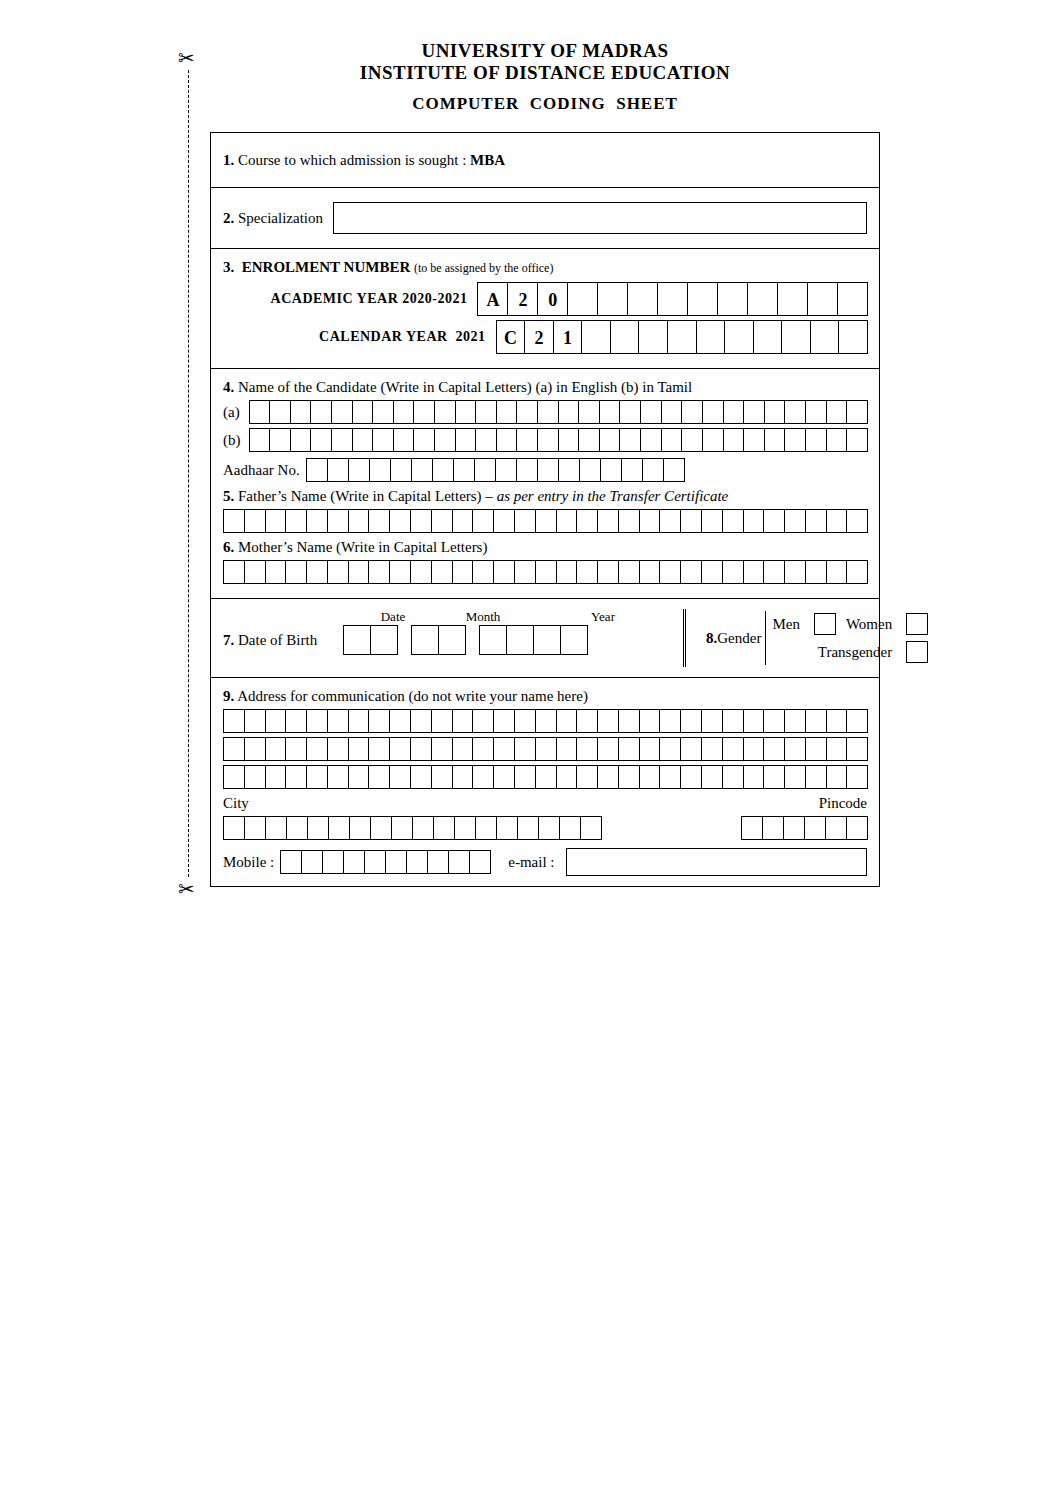✂
✂
UNIVERSITY OF MADRAS
INSTITUTE OF DISTANCE EDUCATION
COMPUTER CODING SHEET
1. Course to which admission is sought : MBA
2. Specialization
3. ENROLMENT NUMBER (to be assigned by the office)
ACADEMIC YEAR 2020-2021
A
2
0
CALENDAR YEAR 2021
C
2
1
4. Name of the Candidate (Write in Capital Letters) (a) in English (b) in Tamil
(a)
(b)
Aadhaar No.
5. Father’s Name (Write in Capital Letters) – as per entry in the Transfer Certificate
6. Mother’s Name (Write in Capital Letters)
Date Month Year
7. Date of Birth
| 8. Gender | Men | | Women | |
| Transgender | |
9. Address for communication (do not write your name here)
City Pincode
Mobile :
e-mail :